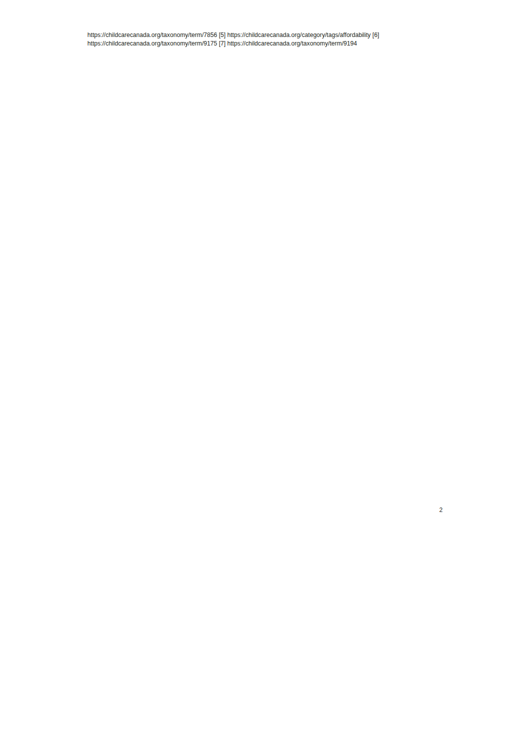https://childcarecanada.org/taxonomy/term/7856 [5] https://childcarecanada.org/category/tags/affordability [6] https://childcarecanada.org/taxonomy/term/9175 [7] https://childcarecanada.org/taxonomy/term/9194
2